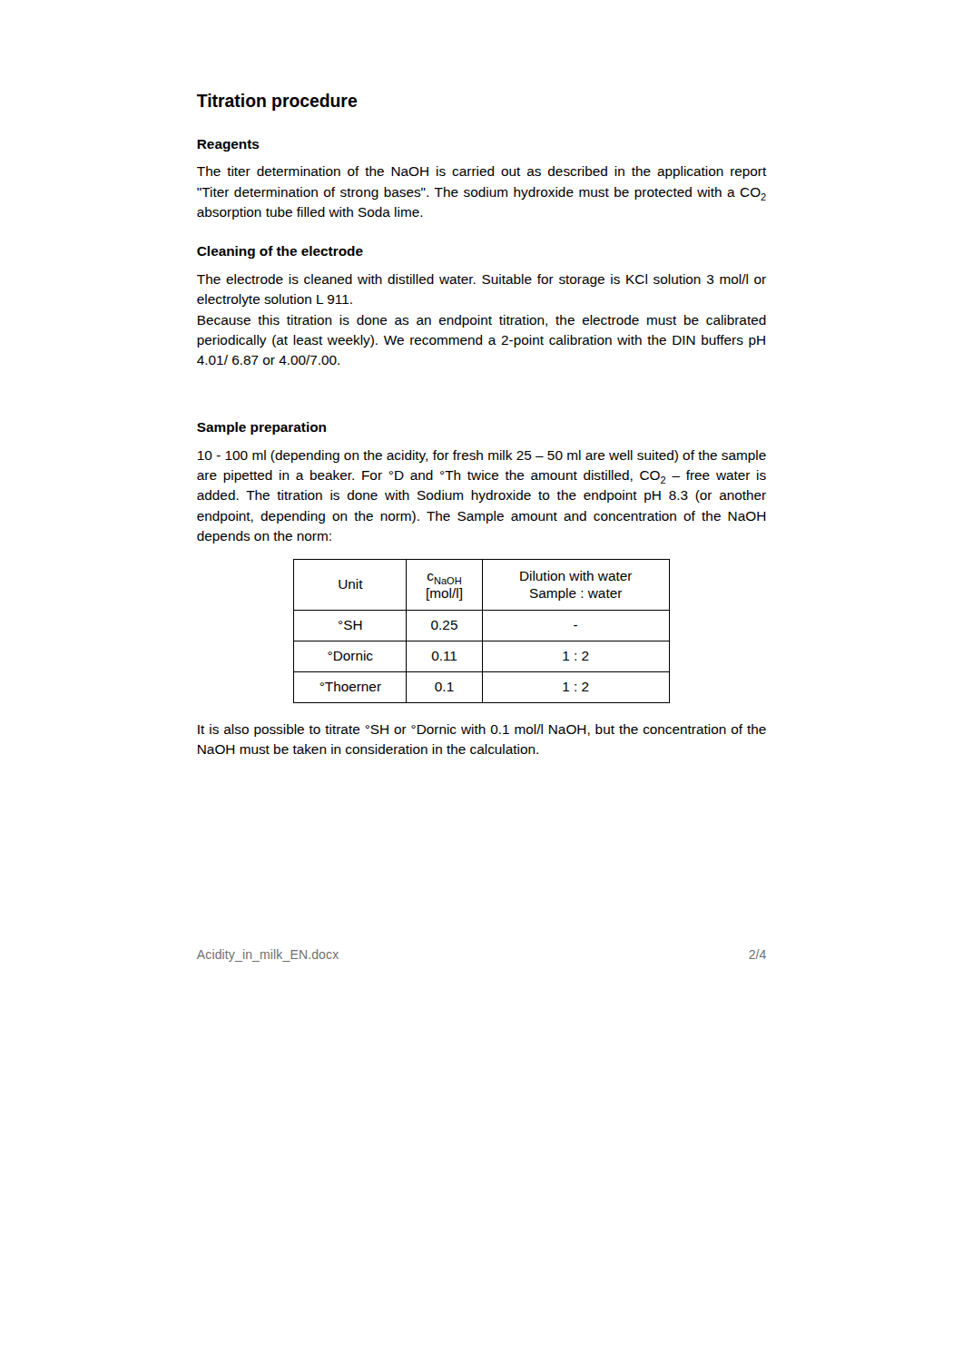Titration procedure
Reagents
The titer determination of the NaOH is carried out as described in the application report "Titer determination of strong bases". The sodium hydroxide must be protected with a CO2 absorption tube filled with Soda lime.
Cleaning of the electrode
The electrode is cleaned with distilled water. Suitable for storage is KCl solution 3 mol/l or electrolyte solution L 911.
Because this titration is done as an endpoint titration, the electrode must be calibrated periodically (at least weekly). We recommend a 2-point calibration with the DIN buffers pH 4.01/ 6.87 or 4.00/7.00.
Sample preparation
10 - 100 ml (depending on the acidity, for fresh milk 25 – 50 ml are well suited) of the sample are pipetted in a beaker. For °D and °Th twice the amount distilled, CO2 – free water is added. The titration is done with Sodium hydroxide to the endpoint pH 8.3 (or another endpoint, depending on the norm). The Sample amount and concentration of the NaOH depends on the norm:
| Unit | c NaOH [mol/l] | Dilution with water Sample : water |
| °SH | 0.25 | - |
| °Dornic | 0.11 | 1 : 2 |
| °Thoerner | 0.1 | 1 : 2 |
It is also possible to titrate °SH or °Dornic with 0.1 mol/l NaOH, but the concentration of the NaOH must be taken in consideration in the calculation.
Acidity_in_milk_EN.docx 2/4